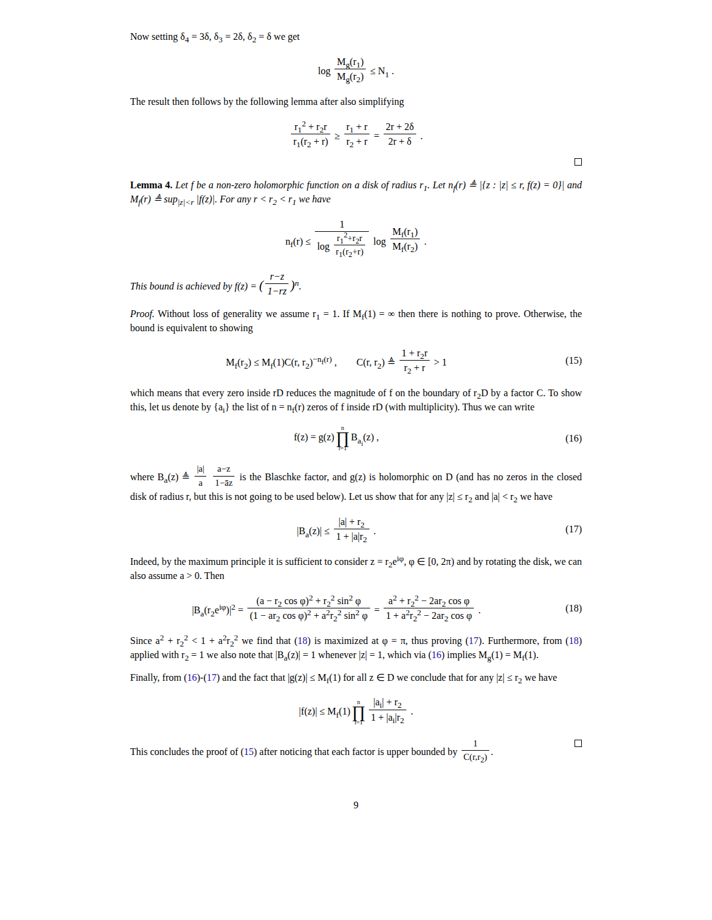Now setting δ4 = 3δ, δ3 = 2δ, δ2 = δ we get
log Mg(r1) Mg(r2) ≤ N1 .
The result then follows by the following lemma after also simplifying
r12 + r2r r1(r2 + r) ≥ r1 + r r2 + r = 2r + 2δ 2r + δ .
Lemma 4. Let f be a non-zero holomorphic function on a disk of radius r1. Let nf(r) ≜ |{z : |z| ≤ r, f(z) = 0}| and Mf(r) ≜ sup|z|<r |f(z)|. For any r < r2 < r1 we have
nf(r) ≤ 1 log r12+r2r r1(r2+r) log Mf(r1) Mf(r2) .
This bound is achieved by f(z) = (r−z 1−rz)n.
Proof. Without loss of generality we assume r1 = 1. If Mf(1) = ∞ then there is nothing to prove. Otherwise, the bound is equivalent to showing
Mf(r2) ≤ Mf(1)C(r, r2)−nf(r) , C(r, r2) ≜ 1 + r2r r2 + r > 1
(15)
which means that every zero inside rD reduces the magnitude of f on the boundary of r2D by a factor C. To show this, let us denote by {ai} the list of n = nf(r) zeros of f inside rD (with multiplicity). Thus we can write
f(z) = g(z)n∏i=1 Bai(z) ,
(16)
where Ba(z) ≜ |a|a a−z 1−āz is the Blaschke factor, and g(z) is holomorphic on D (and has no zeros in the closed disk of radius r, but this is not going to be used below). Let us show that for any |z| ≤ r2 and |a| < r2 we have
|Ba(z)| ≤ |a| + r21 + |a|r2 .
(17)
Indeed, by the maximum principle it is sufficient to consider z = r2eiφ, φ ∈ [0, 2π) and by rotating the disk, we can also assume a > 0. Then
|Ba(r2eiφ)|2 = (a − r2 cos φ)2 + r22 sin2 φ(1 − ar2 cos φ)2 + a2r22 sin2 φ = a2 + r22 − 2ar2 cos φ 1 + a2r22 − 2ar2 cos φ .
(18)
Since a2 + r22 < 1 + a2r22 we find that (18) is maximized at φ = π, thus proving (17). Furthermore, from (18) applied with r2 = 1 we also note that |Ba(z)| = 1 whenever |z| = 1, which via (16) implies Mg(1) = Mf(1).
Finally, from (16)-(17) and the fact that |g(z)| ≤ Mf(1) for all z ∈ D we conclude that for any |z| ≤ r2 we have
|f(z)| ≤ Mf(1)n∏i=1|ai| + r21 + |ai|r2 .
This concludes the proof of (15) after noticing that each factor is upper bounded by 1 C(r,r2).
9